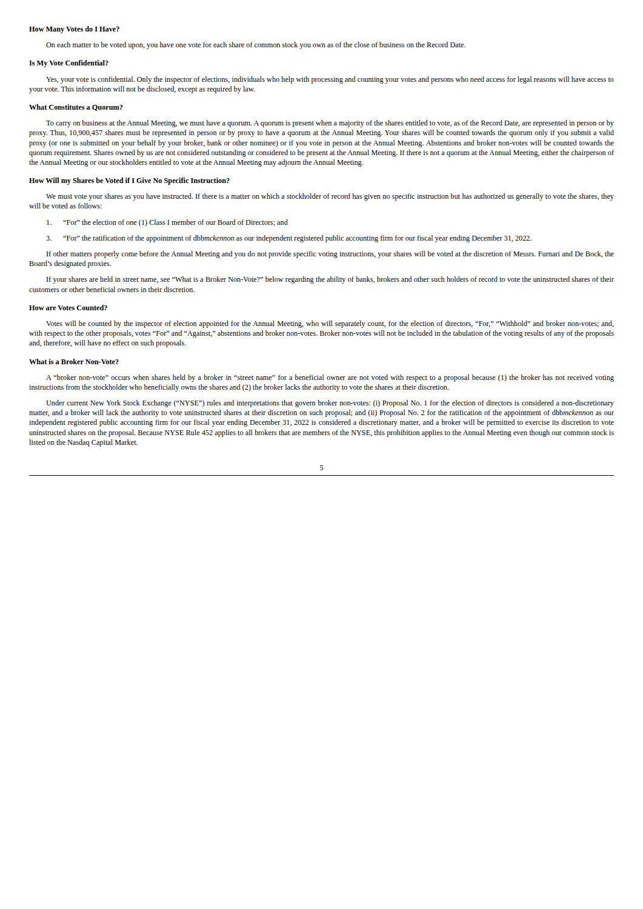How Many Votes do I Have?
On each matter to be voted upon, you have one vote for each share of common stock you own as of the close of business on the Record Date.
Is My Vote Confidential?
Yes, your vote is confidential. Only the inspector of elections, individuals who help with processing and counting your votes and persons who need access for legal reasons will have access to your vote. This information will not be disclosed, except as required by law.
What Constitutes a Quorum?
To carry on business at the Annual Meeting, we must have a quorum. A quorum is present when a majority of the shares entitled to vote, as of the Record Date, are represented in person or by proxy. Thus, 10,900,457 shares must be represented in person or by proxy to have a quorum at the Annual Meeting. Your shares will be counted towards the quorum only if you submit a valid proxy (or one is submitted on your behalf by your broker, bank or other nominee) or if you vote in person at the Annual Meeting. Abstentions and broker non-votes will be counted towards the quorum requirement. Shares owned by us are not considered outstanding or considered to be present at the Annual Meeting. If there is not a quorum at the Annual Meeting, either the chairperson of the Annual Meeting or our stockholders entitled to vote at the Annual Meeting may adjourn the Annual Meeting.
How Will my Shares be Voted if I Give No Specific Instruction?
We must vote your shares as you have instructed. If there is a matter on which a stockholder of record has given no specific instruction but has authorized us generally to vote the shares, they will be voted as follows:
1.“For” the election of one (1) Class I member of our Board of Directors; and
3.“For” the ratification of the appointment of dbbmckennon as our independent registered public accounting firm for our fiscal year ending December 31, 2022.
If other matters properly come before the Annual Meeting and you do not provide specific voting instructions, your shares will be voted at the discretion of Messrs. Furnari and De Bock, the Board’s designated proxies.
If your shares are held in street name, see “What is a Broker Non-Vote?” below regarding the ability of banks, brokers and other such holders of record to vote the uninstructed shares of their customers or other beneficial owners in their discretion.
How are Votes Counted?
Votes will be counted by the inspector of election appointed for the Annual Meeting, who will separately count, for the election of directors, “For,” “Withhold” and broker non-votes; and, with respect to the other proposals, votes “For” and “Against,” abstentions and broker non-votes. Broker non-votes will not be included in the tabulation of the voting results of any of the proposals and, therefore, will have no effect on such proposals.
What is a Broker Non-Vote?
A “broker non-vote” occurs when shares held by a broker in “street name” for a beneficial owner are not voted with respect to a proposal because (1) the broker has not received voting instructions from the stockholder who beneficially owns the shares and (2) the broker lacks the authority to vote the shares at their discretion.
Under current New York Stock Exchange (“NYSE”) rules and interpretations that govern broker non-votes: (i) Proposal No. 1 for the election of directors is considered a non-discretionary matter, and a broker will lack the authority to vote uninstructed shares at their discretion on such proposal; and (ii) Proposal No. 2 for the ratification of the appointment of dbbmckennon as our independent registered public accounting firm for our fiscal year ending December 31, 2022 is considered a discretionary matter, and a broker will be permitted to exercise its discretion to vote uninstructed shares on the proposal. Because NYSE Rule 452 applies to all brokers that are members of the NYSE, this prohibition applies to the Annual Meeting even though our common stock is listed on the Nasdaq Capital Market.
5